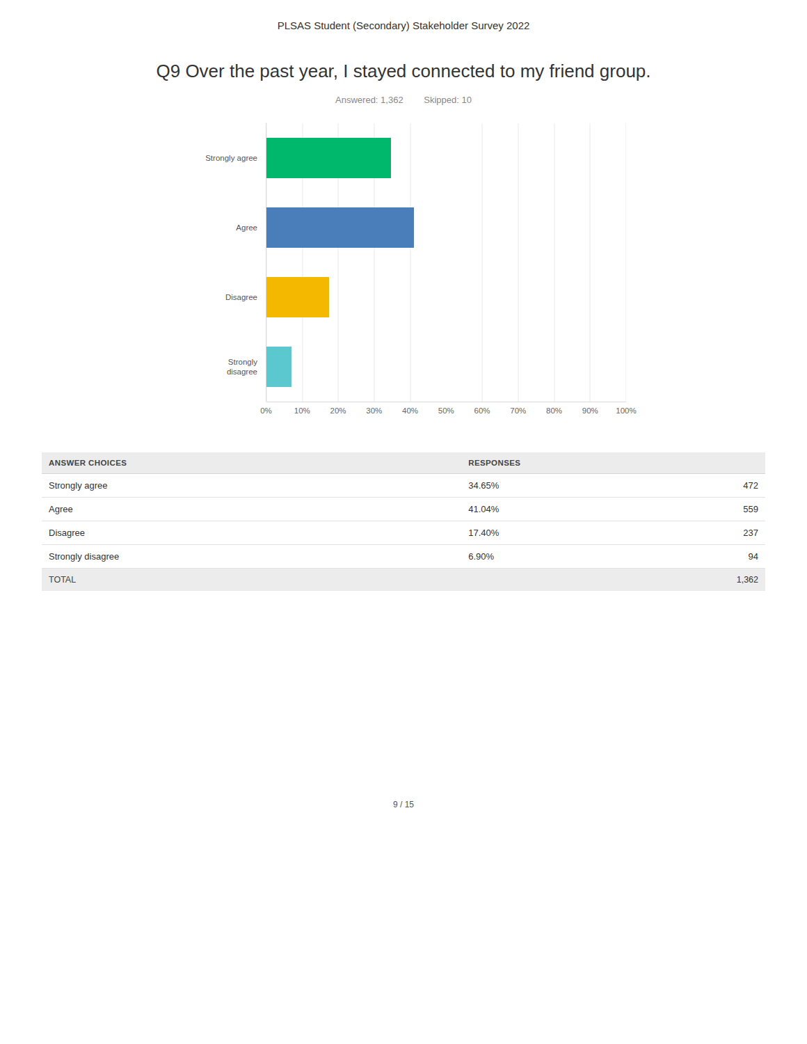PLSAS Student (Secondary) Stakeholder Survey 2022
Q9 Over the past year, I stayed connected to my friend group.
Answered: 1,362 Skipped: 10
| Strongly agree | |
| Agree | |
| Disagree | |
| Strongly disagree | |
| | 0% 10% 20% 30% 40% 50% 60% 70% 80% 90% 100% |
| ANSWER CHOICES | RESPONSES |
| --- | --- |
| Strongly agree | 34.65% | 472 |
| Agree | 41.04% | 559 |
| Disagree | 17.40% | 237 |
| Strongly disagree | 6.90% | 94 |
| TOTAL | | 1,362 |
9 / 15